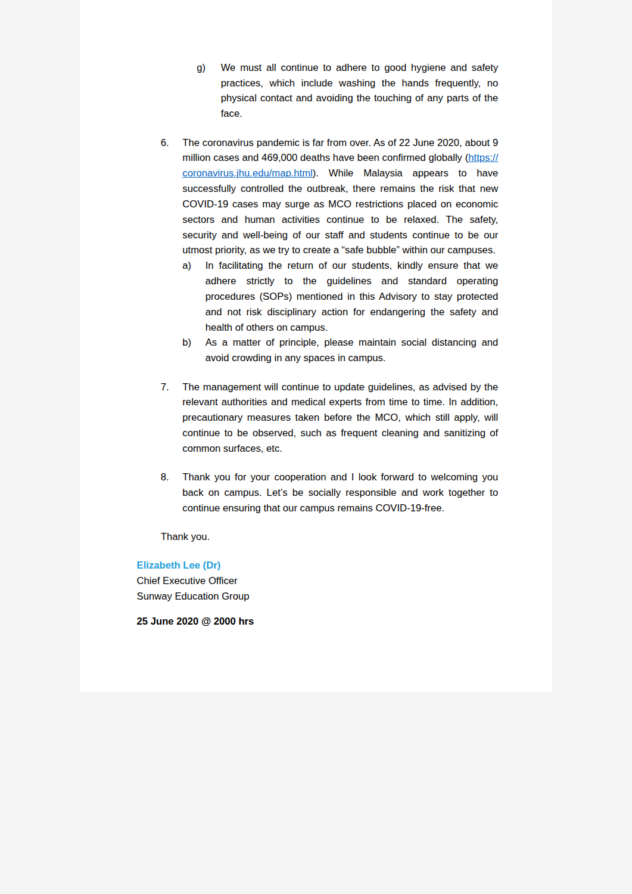g)
We must all continue to adhere to good hygiene and safety practices, which include washing the hands frequently, no physical contact and avoiding the touching of any parts of the face.
6.
The coronavirus pandemic is far from over. As of 22 June 2020, about 9 million cases and 469,000 deaths have been confirmed globally (https://coronavirus.jhu.edu/map.html). While Malaysia appears to have successfully controlled the outbreak, there remains the risk that new COVID-19 cases may surge as MCO restrictions placed on economic sectors and human activities continue to be relaxed. The safety, security and well-being of our staff and students continue to be our utmost priority, as we try to create a “safe bubble” within our campuses.
a)
In facilitating the return of our students, kindly ensure that we adhere strictly to the guidelines and standard operating procedures (SOPs) mentioned in this Advisory to stay protected and not risk disciplinary action for endangering the safety and health of others on campus.
b)
As a matter of principle, please maintain social distancing and avoid crowding in any spaces in campus.
7.
The management will continue to update guidelines, as advised by the relevant authorities and medical experts from time to time. In addition, precautionary measures taken before the MCO, which still apply, will continue to be observed, such as frequent cleaning and sanitizing of common surfaces, etc.
8.
Thank you for your cooperation and I look forward to welcoming you back on campus. Let’s be socially responsible and work together to continue ensuring that our campus remains COVID-19-free.
Thank you.
Elizabeth Lee (Dr)
Chief Executive Officer
Sunway Education Group
25 June 2020 @ 2000 hrs